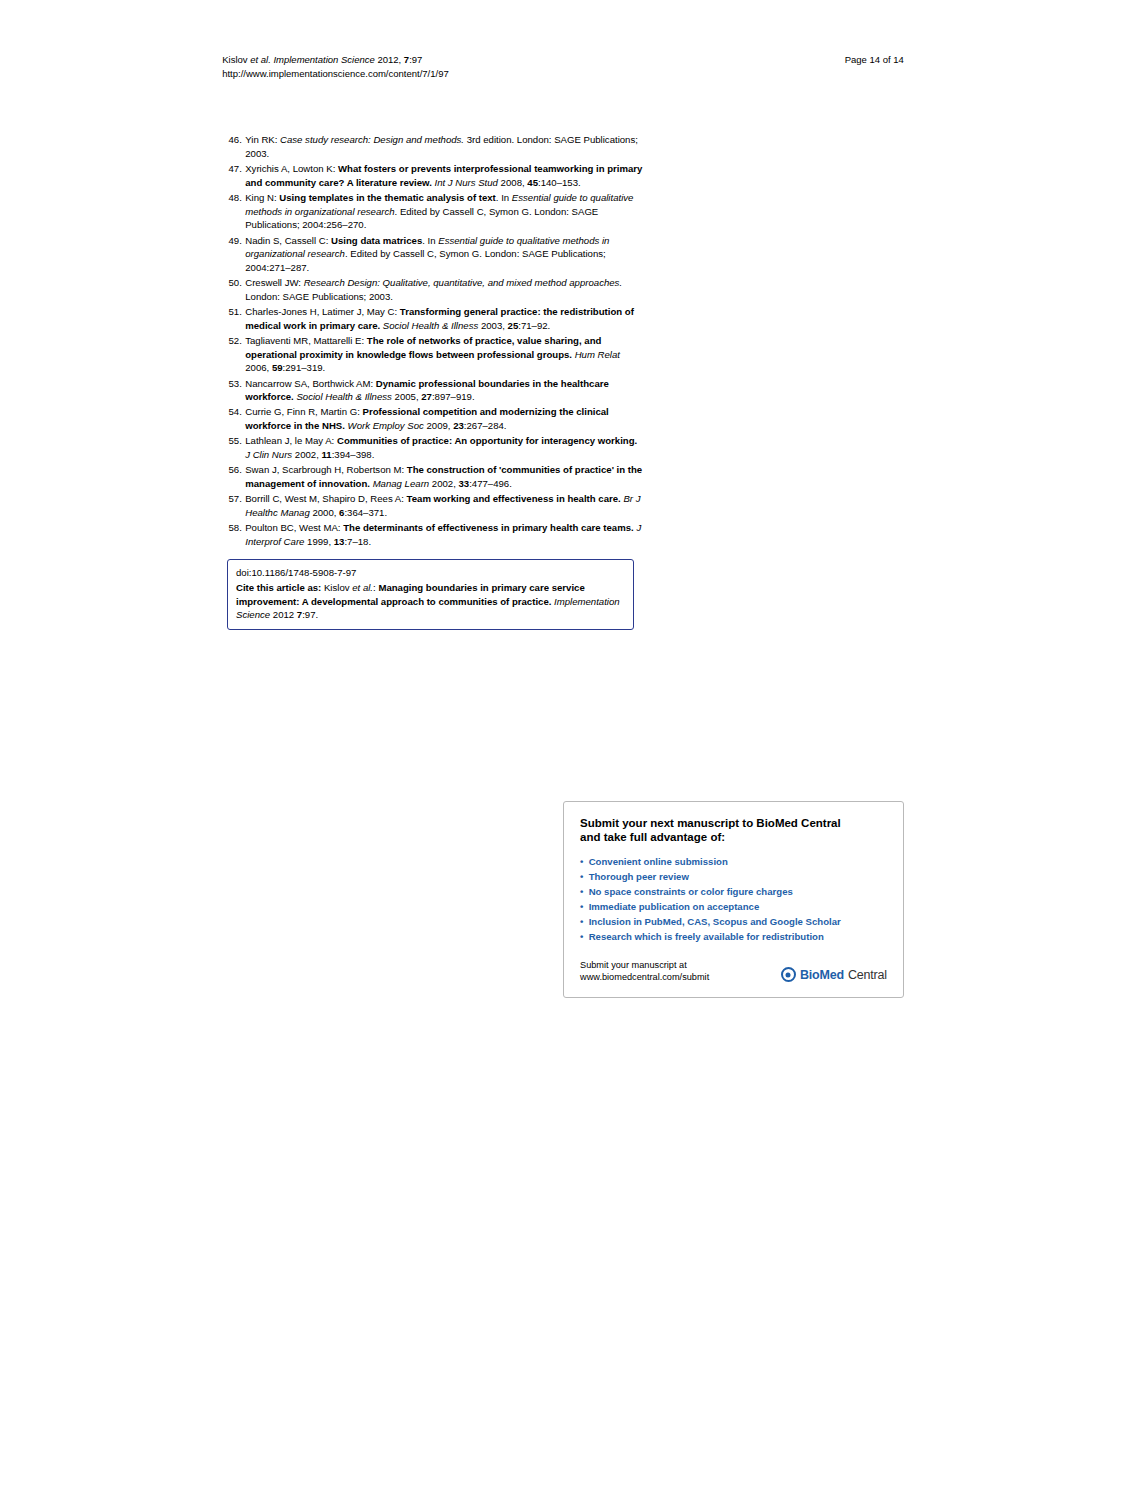Kislov et al. Implementation Science 2012, 7:97
http://www.implementationscience.com/content/7/1/97
Page 14 of 14
46. Yin RK: Case study research: Design and methods. 3rd edition. London: SAGE Publications; 2003.
47. Xyrichis A, Lowton K: What fosters or prevents interprofessional teamworking in primary and community care? A literature review. Int J Nurs Stud 2008, 45:140–153.
48. King N: Using templates in the thematic analysis of text. In Essential guide to qualitative methods in organizational research. Edited by Cassell C, Symon G. London: SAGE Publications; 2004:256–270.
49. Nadin S, Cassell C: Using data matrices. In Essential guide to qualitative methods in organizational research. Edited by Cassell C, Symon G. London: SAGE Publications; 2004:271–287.
50. Creswell JW: Research Design: Qualitative, quantitative, and mixed method approaches. London: SAGE Publications; 2003.
51. Charles-Jones H, Latimer J, May C: Transforming general practice: the redistribution of medical work in primary care. Sociol Health & Illness 2003, 25:71–92.
52. Tagliaventi MR, Mattarelli E: The role of networks of practice, value sharing, and operational proximity in knowledge flows between professional groups. Hum Relat 2006, 59:291–319.
53. Nancarrow SA, Borthwick AM: Dynamic professional boundaries in the healthcare workforce. Sociol Health & Illness 2005, 27:897–919.
54. Currie G, Finn R, Martin G: Professional competition and modernizing the clinical workforce in the NHS. Work Employ Soc 2009, 23:267–284.
55. Lathlean J, le May A: Communities of practice: An opportunity for interagency working. J Clin Nurs 2002, 11:394–398.
56. Swan J, Scarbrough H, Robertson M: The construction of 'communities of practice' in the management of innovation. Manag Learn 2002, 33:477–496.
57. Borrill C, West M, Shapiro D, Rees A: Team working and effectiveness in health care. Br J Healthc Manag 2000, 6:364–371.
58. Poulton BC, West MA: The determinants of effectiveness in primary health care teams. J Interprof Care 1999, 13:7–18.
doi:10.1186/1748-5908-7-97
Cite this article as: Kislov et al.: Managing boundaries in primary care service improvement: A developmental approach to communities of practice. Implementation Science 2012 7:97.
Submit your next manuscript to BioMed Central
and take full advantage of:
Convenient online submission
Thorough peer review
No space constraints or color figure charges
Immediate publication on acceptance
Inclusion in PubMed, CAS, Scopus and Google Scholar
Research which is freely available for redistribution
Submit your manuscript at
www.biomedcentral.com/submit
BioMed Central